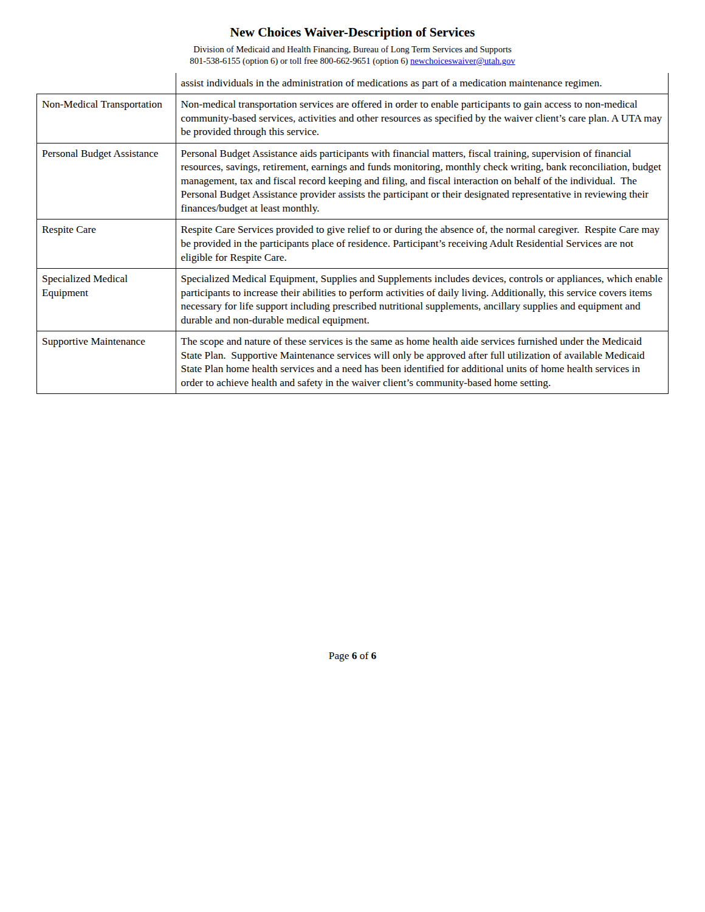New Choices Waiver-Description of Services
Division of Medicaid and Health Financing, Bureau of Long Term Services and Supports
801-538-6155 (option 6) or toll free 800-662-9651 (option 6) newchoiceswaiver@utah.gov
| | assist individuals in the administration of medications as part of a medication maintenance regimen. |
| Non-Medical Transportation | Non-medical transportation services are offered in order to enable participants to gain access to non-medical community-based services, activities and other resources as specified by the waiver client’s care plan. A UTA may be provided through this service. |
| Personal Budget Assistance | Personal Budget Assistance aids participants with financial matters, fiscal training, supervision of financial resources, savings, retirement, earnings and funds monitoring, monthly check writing, bank reconciliation, budget management, tax and fiscal record keeping and filing, and fiscal interaction on behalf of the individual. The Personal Budget Assistance provider assists the participant or their designated representative in reviewing their finances/budget at least monthly. |
| Respite Care | Respite Care Services provided to give relief to or during the absence of, the normal caregiver. Respite Care may be provided in the participants place of residence. Participant’s receiving Adult Residential Services are not eligible for Respite Care. |
| Specialized Medical Equipment | Specialized Medical Equipment, Supplies and Supplements includes devices, controls or appliances, which enable participants to increase their abilities to perform activities of daily living. Additionally, this service covers items necessary for life support including prescribed nutritional supplements, ancillary supplies and equipment and durable and non-durable medical equipment. |
| Supportive Maintenance | The scope and nature of these services is the same as home health aide services furnished under the Medicaid State Plan. Supportive Maintenance services will only be approved after full utilization of available Medicaid State Plan home health services and a need has been identified for additional units of home health services in order to achieve health and safety in the waiver client’s community-based home setting. |
Page 6 of 6